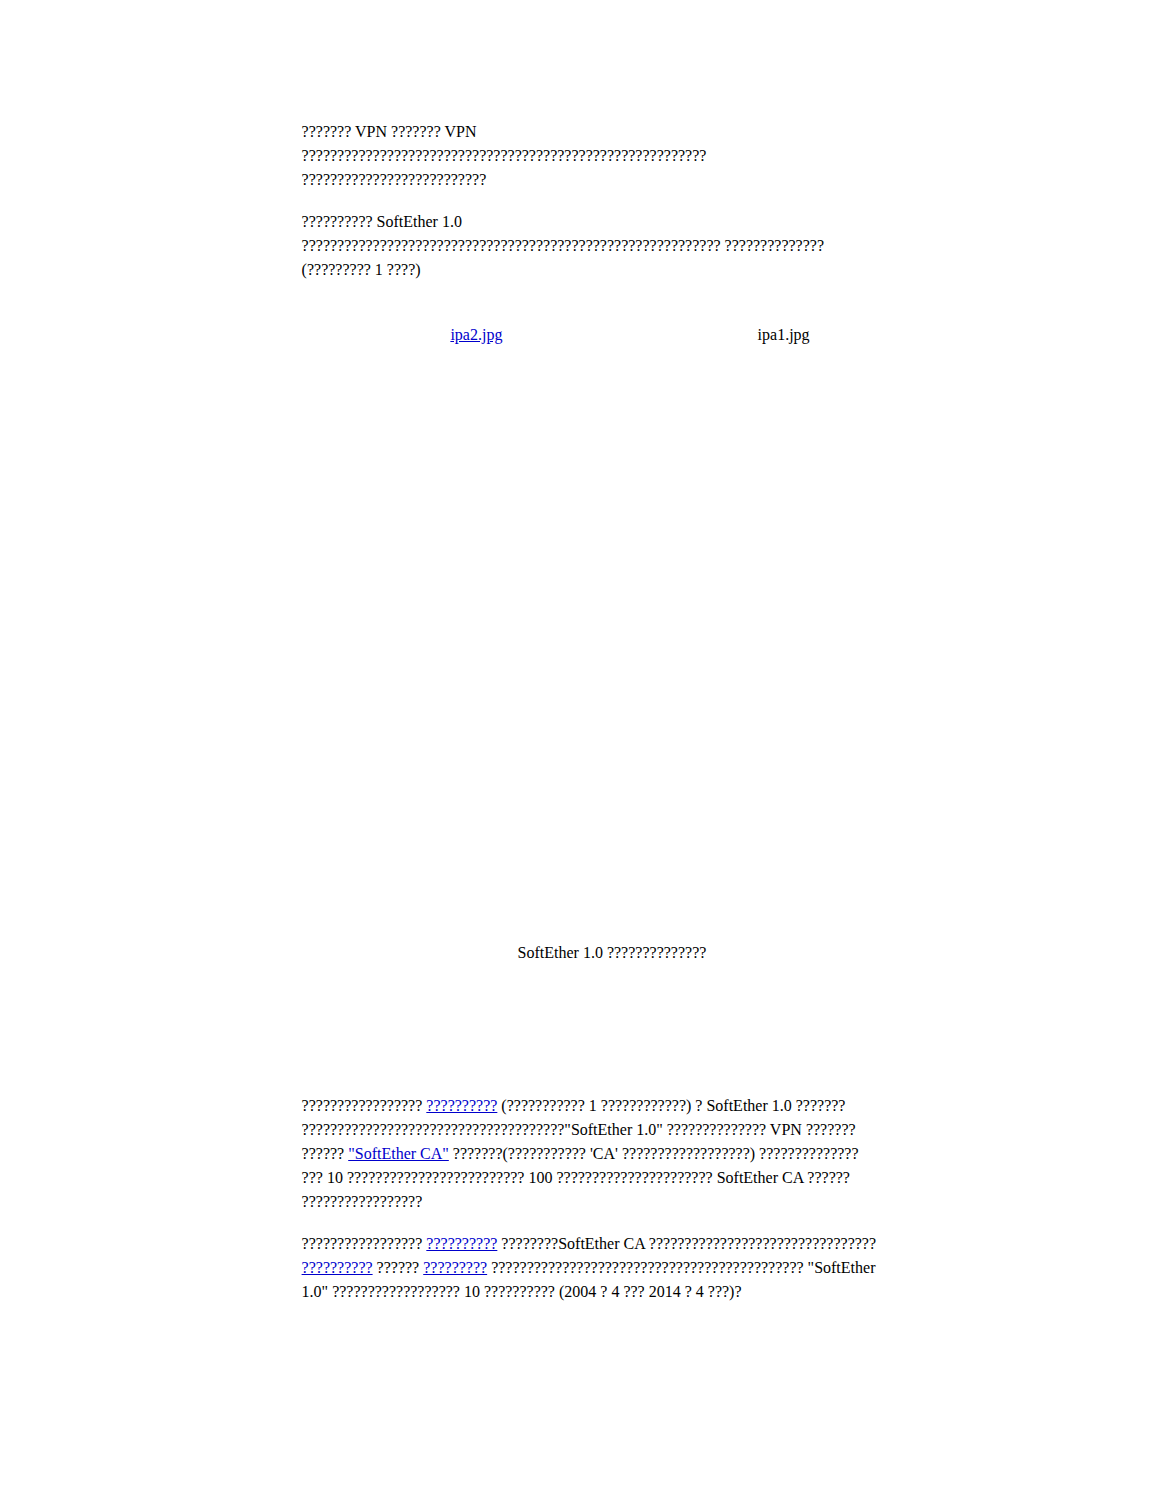??????? VPN ??????? VPN ????????????????????????????????????????????????????????? ??????????????????????????
?????????? SoftEther 1.0 ??????????????????????????????????????????????????????????? ??????????????(????????? 1 ????)
ipa2.jpg ipa1.jpg
SoftEther 1.0 ??????????????
????????????????? ?????????? (??????????? 1 ????????????) ? SoftEther 1.0 ??????? ?????????????????????????????????????"SoftEther 1.0" ?????????????? VPN ??????? ?????? "SoftEther CA" ???????(??????????? 'CA' ??????????????????) ?????????????? ??? 10 ????????????????????????? 100 ?????????????????????? SoftEther CA ?????? ?????????????????
????????????????? ?????????? ????????SoftEther CA ???????????????????????????????? ?????????? ?????? ????????? ???????????????????????????????????????????? "SoftEther 1.0" ?????????????????? 10 ?????????? (2004 ? 4 ??? 2014 ? 4 ???)?